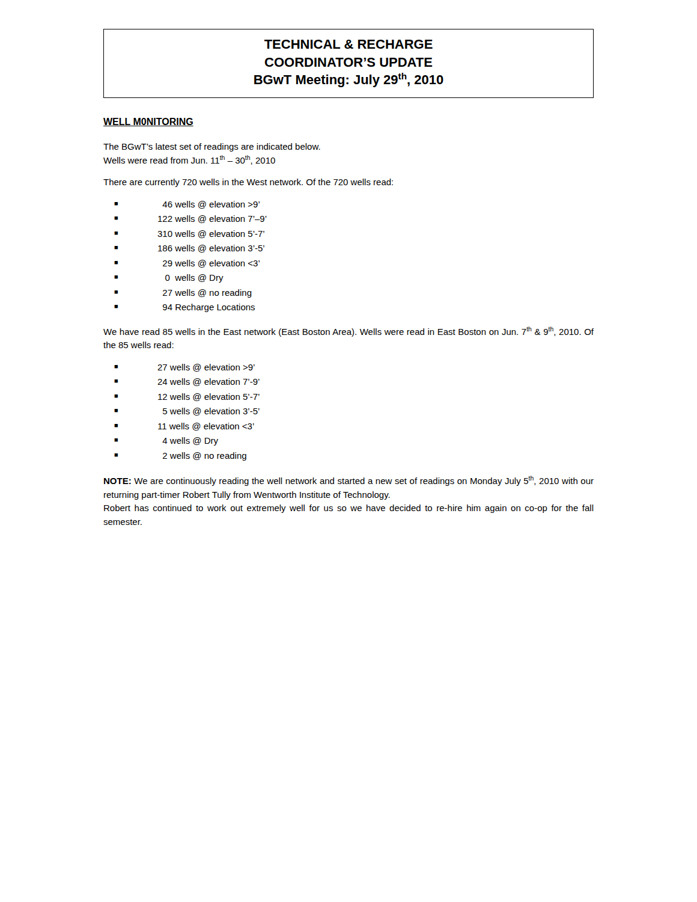TECHNICAL & RECHARGE
COORDINATOR’S UPDATE
BGwT Meeting: July 29th, 2010
WELL M0NITORING
The BGwT’s latest set of readings are indicated below.
Wells were read from Jun. 11th – 30th, 2010
There are currently 720 wells in the West network. Of the 720 wells read:
46 wells @ elevation >9’
122 wells @ elevation 7’–9’
310 wells @ elevation 5’-7’
186 wells @ elevation 3’-5’
29 wells @ elevation <3’
0 wells @ Dry
27 wells @ no reading
94 Recharge Locations
We have read 85 wells in the East network (East Boston Area). Wells were read in East Boston on Jun. 7th & 9th, 2010. Of the 85 wells read:
27 wells @ elevation >9’
24 wells @ elevation 7’-9’
12 wells @ elevation 5’-7’
5 wells @ elevation 3’-5’
11 wells @ elevation <3’
4 wells @ Dry
2 wells @ no reading
NOTE: We are continuously reading the well network and started a new set of readings on Monday July 5th, 2010 with our returning part-timer Robert Tully from Wentworth Institute of Technology.
Robert has continued to work out extremely well for us so we have decided to re-hire him again on co-op for the fall semester.